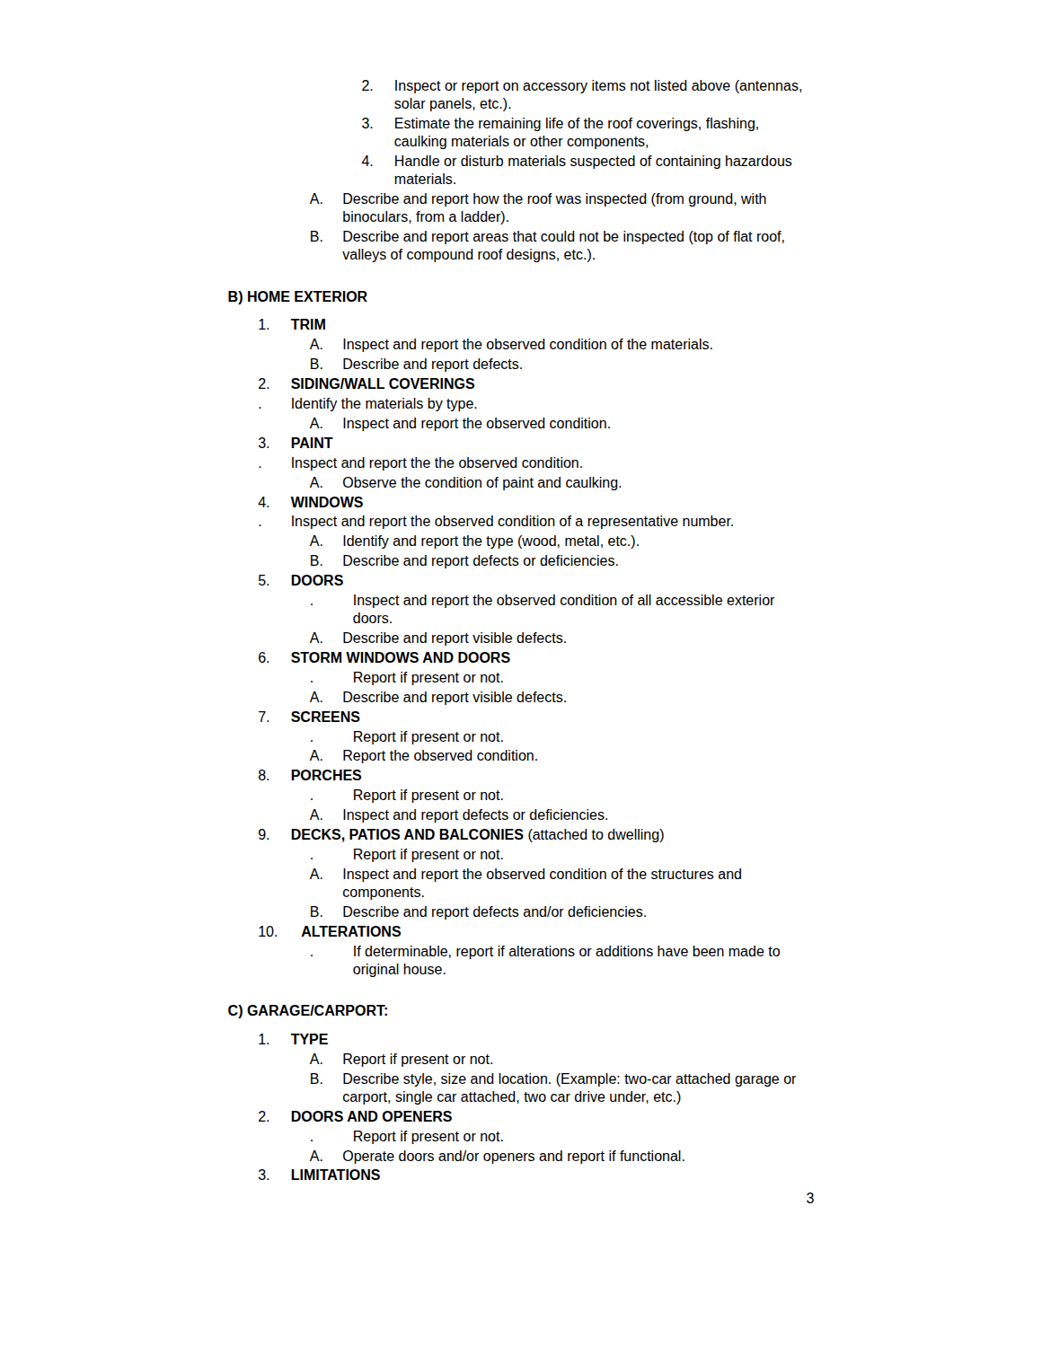2. Inspect or report on accessory items not listed above (antennas, solar panels, etc.).
3. Estimate the remaining life of the roof coverings, flashing, caulking materials or other components,
4. Handle or disturb materials suspected of containing hazardous materials.
A. Describe and report how the roof was inspected (from ground, with binoculars, from a ladder).
B. Describe and report areas that could not be inspected (top of flat roof, valleys of compound roof designs, etc.).
B) HOME EXTERIOR
1. TRIM
A. Inspect and report the observed condition of the materials.
B. Describe and report defects.
2. SIDING/WALL COVERINGS
. Identify the materials by type.
A. Inspect and report the observed condition.
3. PAINT
. Inspect and report the the observed condition.
A. Observe the condition of paint and caulking.
4. WINDOWS
. Inspect and report the observed condition of a representative number.
A. Identify and report the type (wood, metal, etc.).
B. Describe and report defects or deficiencies.
5. DOORS
. Inspect and report the observed condition of all accessible exterior doors.
A. Describe and report visible defects.
6. STORM WINDOWS AND DOORS
. Report if present or not.
A. Describe and report visible defects.
7. SCREENS
. Report if present or not.
A. Report the observed condition.
8. PORCHES
. Report if present or not.
A. Inspect and report defects or deficiencies.
9. DECKS, PATIOS AND BALCONIES (attached to dwelling)
. Report if present or not.
A. Inspect and report the observed condition of the structures and components.
B. Describe and report defects and/or deficiencies.
10. ALTERATIONS
. If determinable, report if alterations or additions have been made to original house.
C) GARAGE/CARPORT:
1. TYPE
A. Report if present or not.
B. Describe style, size and location. (Example: two-car attached garage or carport, single car attached, two car drive under, etc.)
2. DOORS AND OPENERS
. Report if present or not.
A. Operate doors and/or openers and report if functional.
3. LIMITATIONS
3